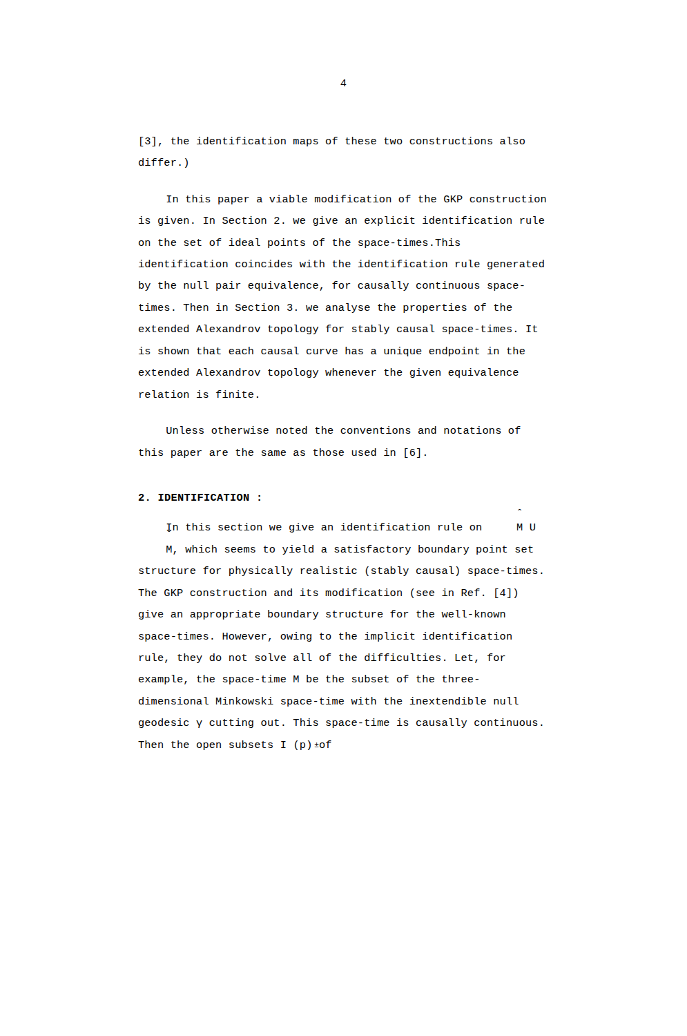4
[3], the identification maps of these two constructions also differ.)
In this paper a viable modification of the GKP construction is given. In Section 2. we give an explicit identification rule on the set of ideal points of the space‑times.This identification coincides with the identification rule generated by the null pair equivalence, for causally continuous space-times. Then in Section 3. we analyse the properties of the extended Alexandrov topology for stably causal space-times. It is shown that each causal curve has a unique endpoint in the extended Alexandrov topology whenever the given equivalence relation is finite.
Unless otherwise noted the conventions and notations of this paper are the same as those used in [6].
2. IDENTIFICATION :
In this section we give an identification rule on M U M, which seems to yield a satisfactory boundary point set structure for physically realistic (stably causal) space‑times. The GKP construction and its modification (see in Ref. [4]) give an appropriate boundary structure for the well-known space-times. However, owing to the implicit identification rule, they do not solve all of the difficulties. Let, for example, the space-time M be the subset of the three-dimensional Minkowski space-time with the inextendible null geodesic γ cutting out. This space-time is causally continuous. Then the open subsets I±(p) of